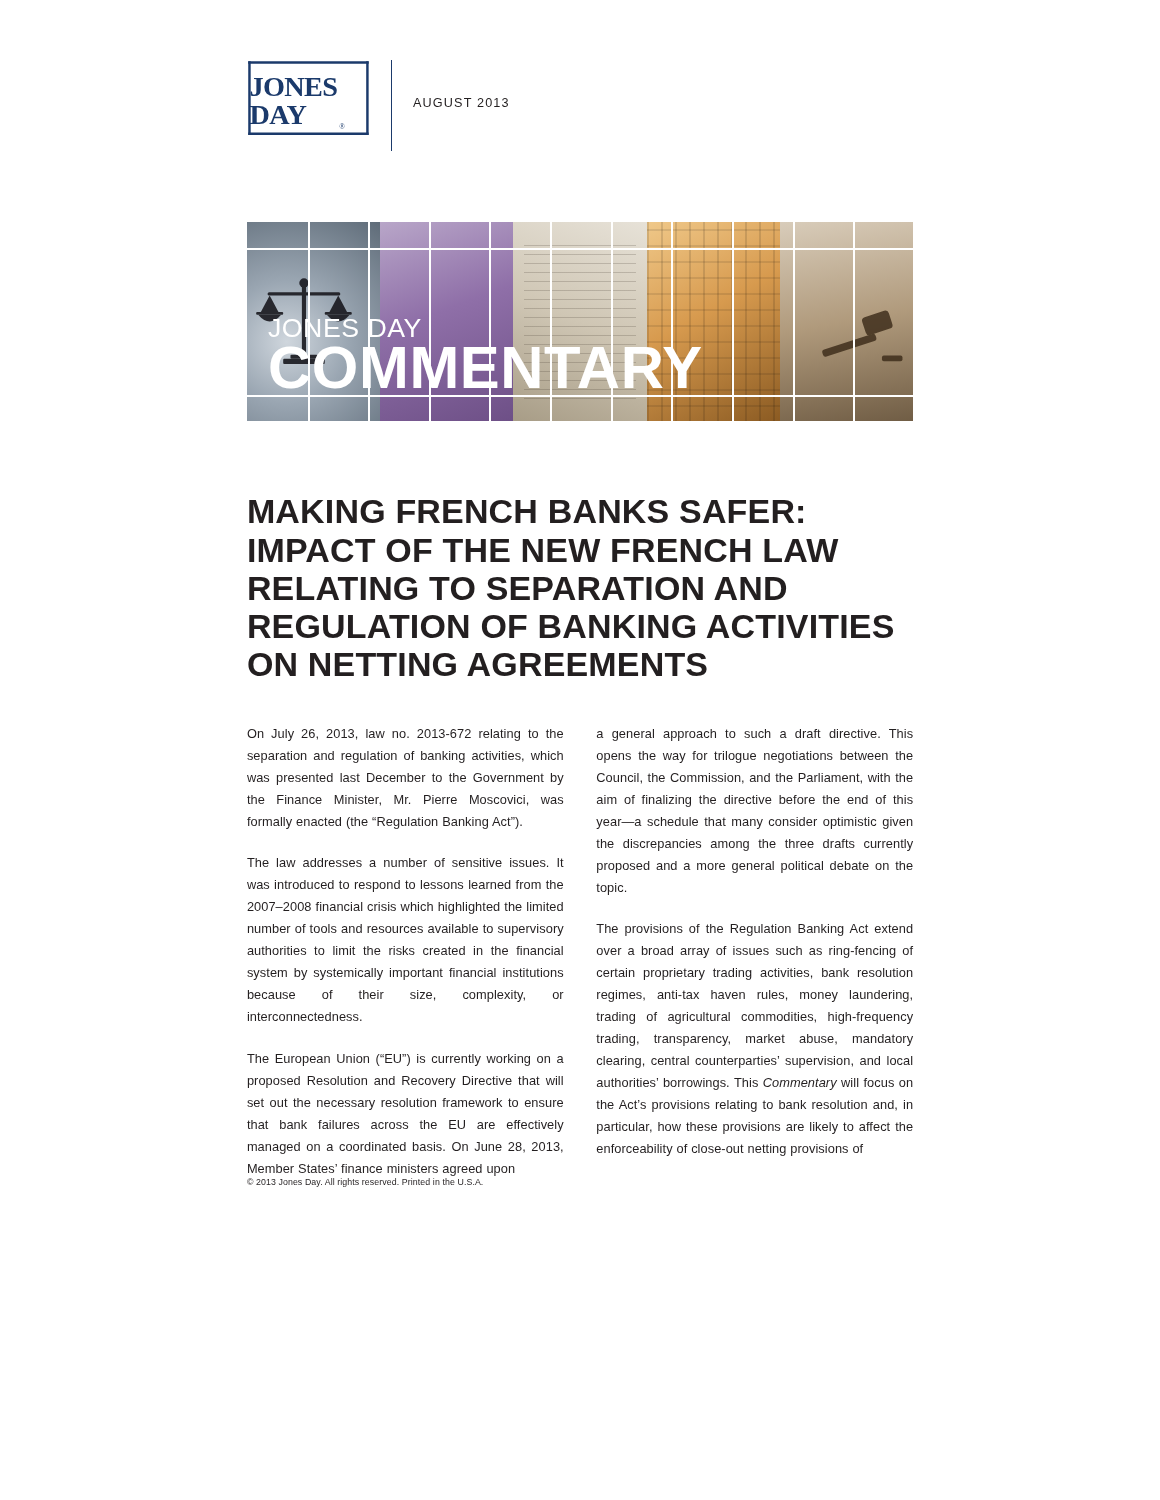JONES DAY ®
AUGUST 2013
JONES DAY
COMMENTARY
Making French Banks Safer: Impact of the New French Law Relating to Separation and Regulation of Banking Activities on Netting Agreements
On July 26, 2013, law no. 2013-672 relating to the separation and regulation of banking activities, which was presented last December to the Government by the Finance Minister, Mr. Pierre Moscovici, was formally enacted (the “Regulation Banking Act”).
The law addresses a number of sensitive issues. It was introduced to respond to lessons learned from the 2007–2008 financial crisis which highlighted the limited number of tools and resources available to supervisory authorities to limit the risks created in the financial system by systemically important financial institutions because of their size, complexity, or interconnectedness.
The European Union (“EU”) is currently working on a proposed Resolution and Recovery Directive that will set out the necessary resolution framework to ensure that bank failures across the EU are effectively managed on a coordinated basis. On June 28, 2013, Member States’ finance ministers agreed upon
a general approach to such a draft directive. This opens the way for trilogue negotiations between the Council, the Commission, and the Parliament, with the aim of finalizing the directive before the end of this year—a schedule that many consider optimistic given the discrepancies among the three drafts currently proposed and a more general political debate on the topic.
The provisions of the Regulation Banking Act extend over a broad array of issues such as ring-fencing of certain proprietary trading activities, bank resolution regimes, anti-tax haven rules, money laundering, trading of agricultural commodities, high-frequency trading, transparency, market abuse, mandatory clearing, central counterparties’ supervision, and local authorities’ borrowings. This Commentary will focus on the Act’s provisions relating to bank resolution and, in particular, how these provisions are likely to affect the enforceability of close-out netting provisions of
© 2013 Jones Day. All rights reserved. Printed in the U.S.A.